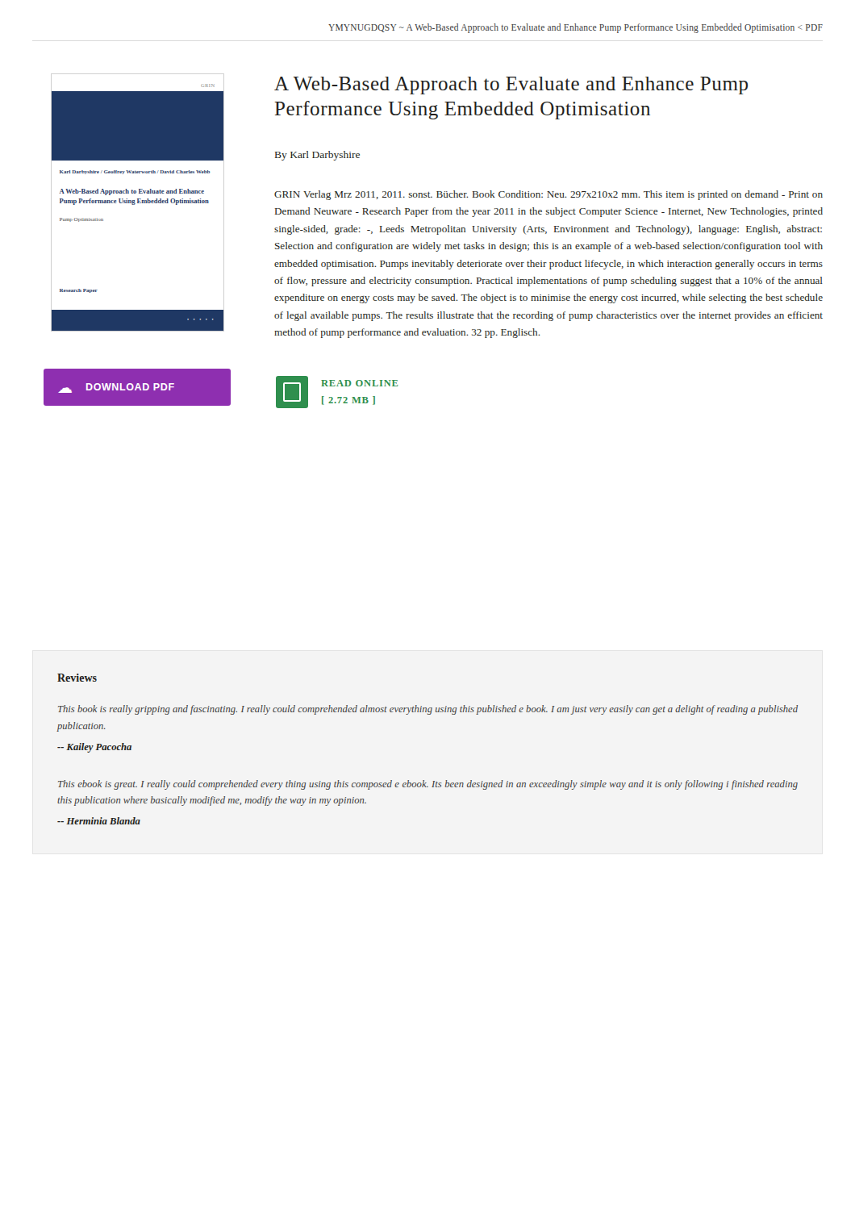YMYNUGDQSY ~ A Web-Based Approach to Evaluate and Enhance Pump Performance Using Embedded Optimisation < PDF
GRIN
Karl Darbyshire / Geoffrey Waterworth / David Charles Webb
A Web-Based Approach to Evaluate and Enhance Pump Performance Using Embedded Optimisation
Pump Optimisation
Research Paper
• • • • •
☁
DOWNLOAD PDF
A Web-Based Approach to Evaluate and Enhance Pump Performance Using Embedded Optimisation
By Karl Darbyshire
GRIN Verlag Mrz 2011, 2011. sonst. Bücher. Book Condition: Neu. 297x210x2 mm. This item is printed on demand - Print on Demand Neuware - Research Paper from the year 2011 in the subject Computer Science - Internet, New Technologies, printed single-sided, grade: -, Leeds Metropolitan University (Arts, Environment and Technology), language: English, abstract: Selection and configuration are widely met tasks in design; this is an example of a web-based selection/configuration tool with embedded optimisation. Pumps inevitably deteriorate over their product lifecycle, in which interaction generally occurs in terms of flow, pressure and electricity consumption. Practical implementations of pump scheduling suggest that a 10% of the annual expenditure on energy costs may be saved. The object is to minimise the energy cost incurred, while selecting the best schedule of legal available pumps. The results illustrate that the recording of pump characteristics over the internet provides an efficient method of pump performance and evaluation. 32 pp. Englisch.
Read Online
[ 2.72 MB ]
Reviews
This book is really gripping and fascinating. I really could comprehended almost everything using this published e book. I am just very easily can get a delight of reading a published publication.
-- Kailey Pacocha
This ebook is great. I really could comprehended every thing using this composed e ebook. Its been designed in an exceedingly simple way and it is only following i finished reading this publication where basically modified me, modify the way in my opinion.
-- Herminia Blanda